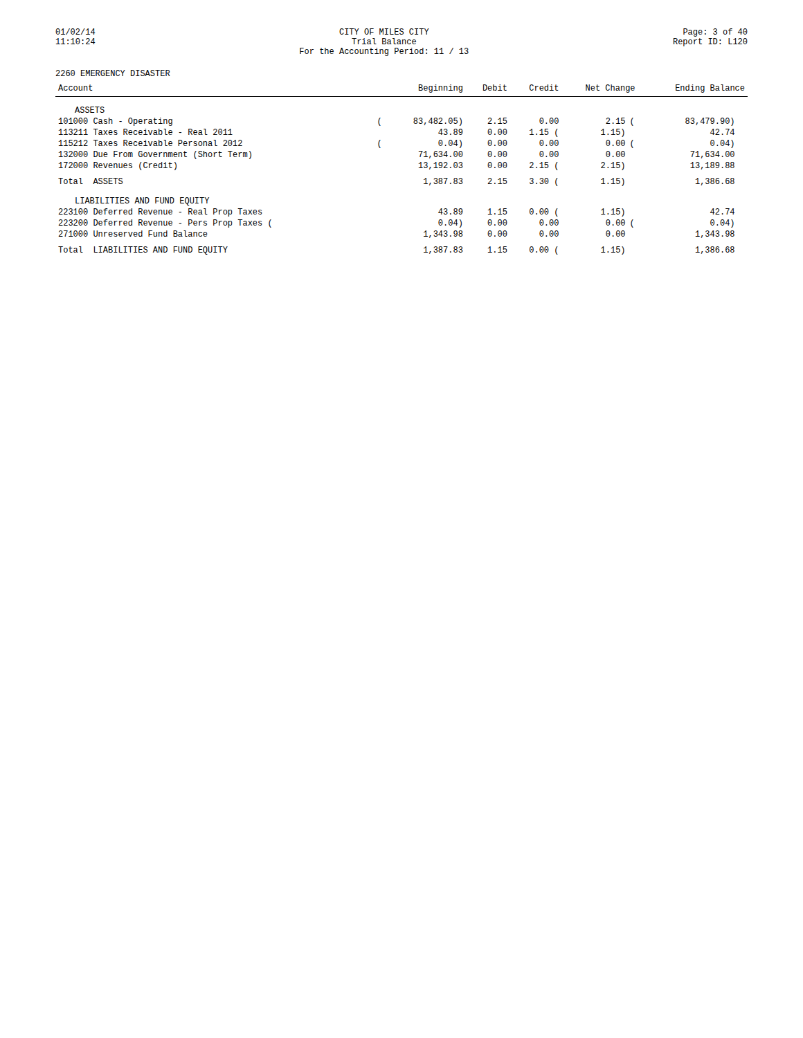01/02/14 11:10:24
CITY OF MILES CITY Trial Balance For the Accounting Period: 11 / 13
Page: 3 of 40 Report ID: L120
2260 EMERGENCY DISASTER
| Account | Beginning | Debit | Credit | Net Change | Ending Balance |
| --- | --- | --- | --- | --- | --- |
| ASSETS | |
| 101000 Cash - Operating | ( | 83,482.05) | 2.15 | 0.00 | 2.15 | ( | 83,479.90) | |
| 113211 Taxes Receivable - Real 2011 | | 43.89 | 0.00 | 1.15 ( | 1.15) | | 42.74 | |
| 115212 Taxes Receivable Personal 2012 | ( | 0.04) | 0.00 | 0.00 | 0.00 | ( | 0.04) | |
| 132000 Due From Government (Short Term) | | 71,634.00 | 0.00 | 0.00 | 0.00 | | 71,634.00 | |
| 172000 Revenues (Credit) | | 13,192.03 | 0.00 | 2.15 ( | 2.15) | | 13,189.88 | |
| Total ASSETS | | 1,387.83 | 2.15 | 3.30 ( | 1.15) | | 1,386.68 | |
| LIABILITIES AND FUND EQUITY | |
| 223100 Deferred Revenue - Real Prop Taxes | | 43.89 | 1.15 | 0.00 ( | 1.15) | | 42.74 | |
| 223200 Deferred Revenue - Pers Prop Taxes ( | | 0.04) | 0.00 | 0.00 | 0.00 | ( | 0.04) | |
| 271000 Unreserved Fund Balance | | 1,343.98 | 0.00 | 0.00 | 0.00 | | 1,343.98 | |
| Total LIABILITIES AND FUND EQUITY | | 1,387.83 | 1.15 | 0.00 ( | 1.15) | | 1,386.68 | |